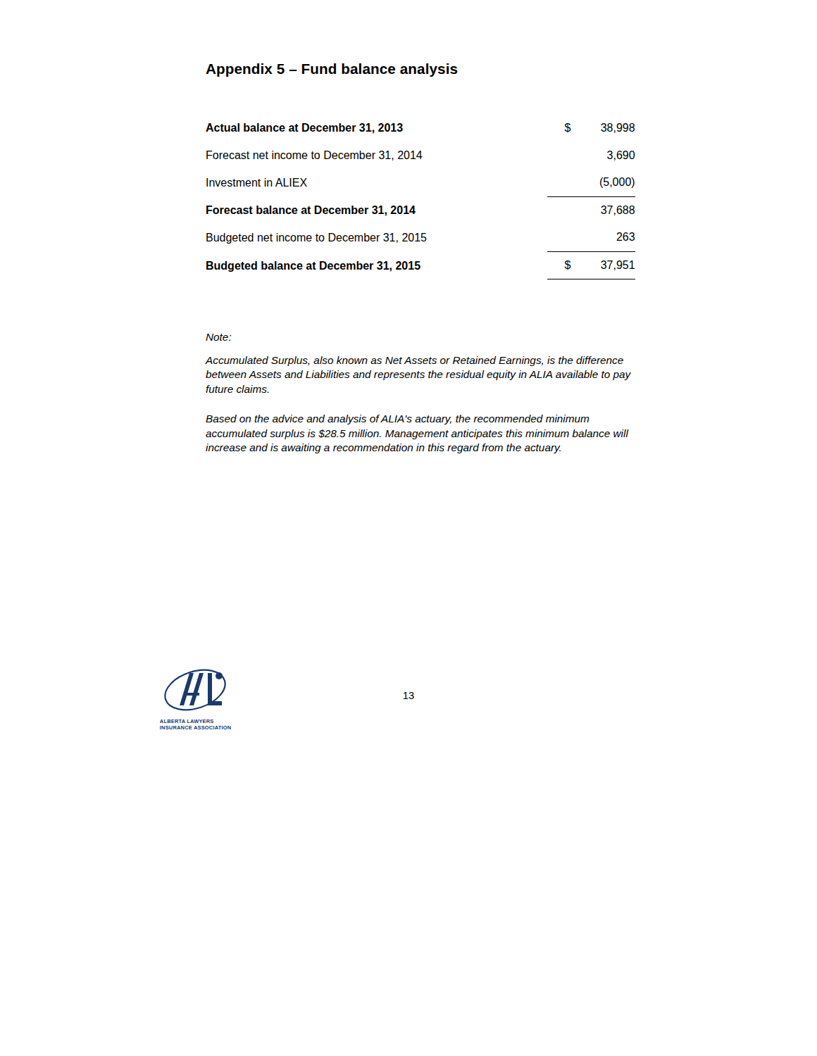Appendix 5 – Fund balance analysis
| Actual balance at December 31, 2013 | $ | 38,998 |
| Forecast net income to December 31, 2014 | | 3,690 |
| Investment in ALIEX | | (5,000) |
| Forecast balance at December 31, 2014 | | 37,688 |
| Budgeted net income to December 31, 2015 | | 263 |
| Budgeted balance at December 31, 2015 | $ | 37,951 |
Note:
Accumulated Surplus, also known as Net Assets or Retained Earnings, is the difference between Assets and Liabilities and represents the residual equity in ALIA available to pay future claims.
Based on the advice and analysis of ALIA's actuary, the recommended minimum accumulated surplus is $28.5 million. Management anticipates this minimum balance will increase and is awaiting a recommendation in this regard from the actuary.
13
ALBERTA LAWYERS
INSURANCE ASSOCIATION